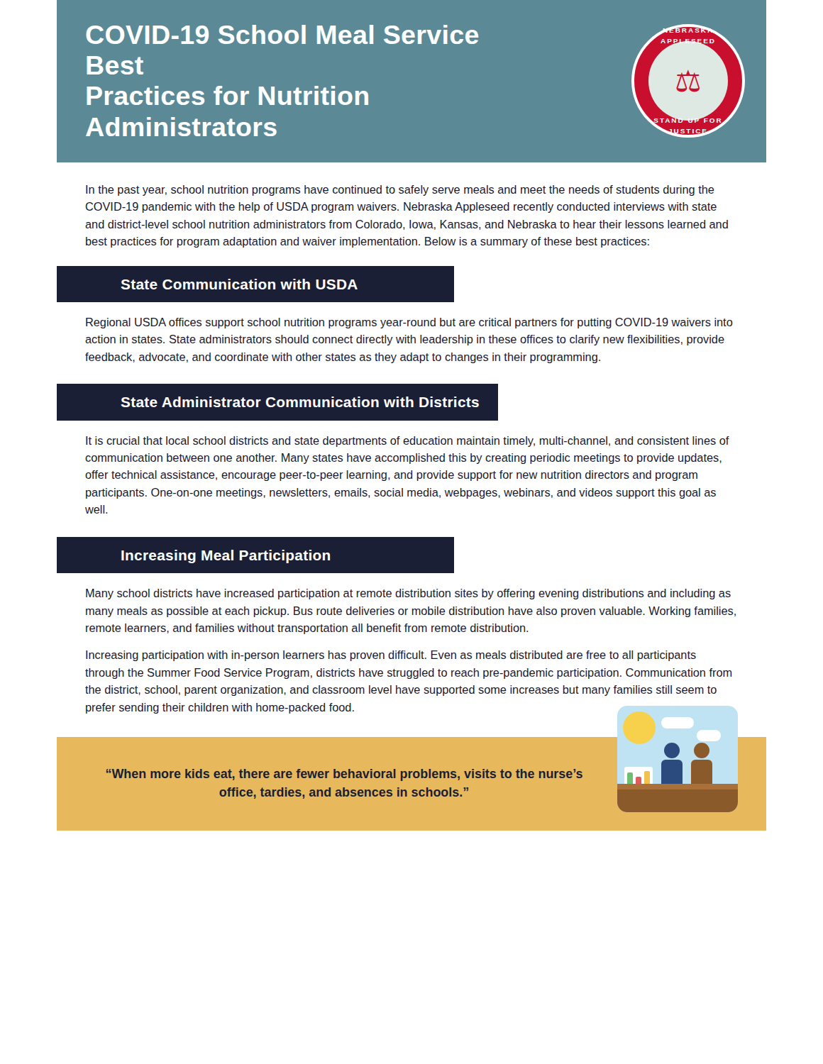COVID-19 School Meal Service Best
Practices for Nutrition Administrators
Nebraska Appleseed ⚖ Stand Up For Justice
In the past year, school nutrition programs have continued to safely serve meals and meet the needs of students during the COVID-19 pandemic with the help of USDA program waivers. Nebraska Appleseed recently conducted interviews with state and district-level school nutrition administrators from Colorado, Iowa, Kansas, and Nebraska to hear their lessons learned and best practices for program adaptation and waiver implementation. Below is a summary of these best practices:
State Communication with USDA
Regional USDA offices support school nutrition programs year-round but are critical partners for putting COVID-19 waivers into action in states. State administrators should connect directly with leadership in these offices to clarify new flexibilities, provide feedback, advocate, and coordinate with other states as they adapt to changes in their programming.
State Administrator Communication with Districts
It is crucial that local school districts and state departments of education maintain timely, multi-channel, and consistent lines of communication between one another. Many states have accomplished this by creating periodic meetings to provide updates, offer technical assistance, encourage peer-to-peer learning, and provide support for new nutrition directors and program participants. One-on-one meetings, newsletters, emails, social media, webpages, webinars, and videos support this goal as well.
Increasing Meal Participation
Many school districts have increased participation at remote distribution sites by offering evening distributions and including as many meals as possible at each pickup. Bus route deliveries or mobile distribution have also proven valuable. Working families, remote learners, and families without transportation all benefit from remote distribution.
Increasing participation with in-person learners has proven difficult. Even as meals distributed are free to all participants through the Summer Food Service Program, districts have struggled to reach pre-pandemic participation. Communication from the district, school, parent organization, and classroom level have supported some increases but many families still seem to prefer sending their children with home-packed food.
“When more kids eat, there are fewer behavioral problems, visits to the nurse’s office, tardies, and absences in schools.”